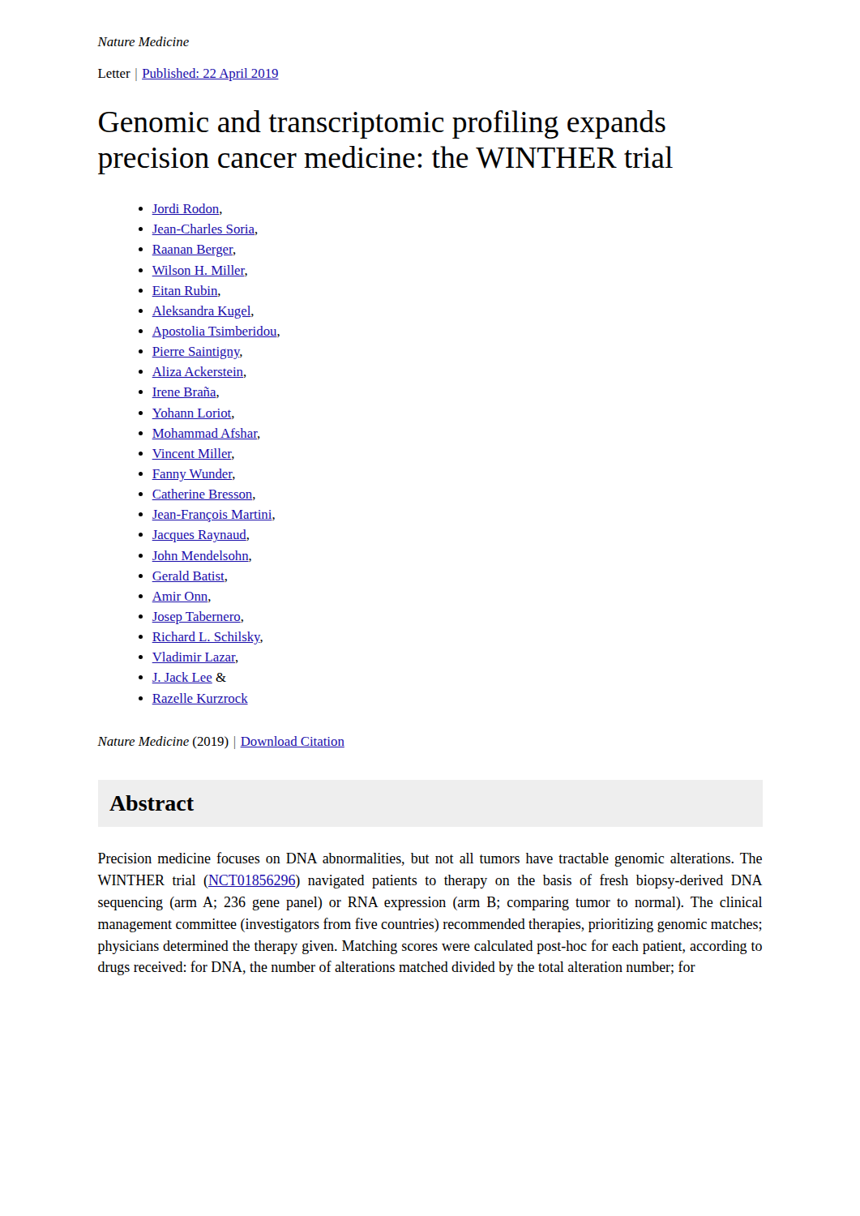Nature Medicine
Letter|Published: 22 April 2019
Genomic and transcriptomic profiling expands precision cancer medicine: the WINTHER trial
Jordi Rodon,
Jean-Charles Soria,
Raanan Berger,
Wilson H. Miller,
Eitan Rubin,
Aleksandra Kugel,
Apostolia Tsimberidou,
Pierre Saintigny,
Aliza Ackerstein,
Irene Braña,
Yohann Loriot,
Mohammad Afshar,
Vincent Miller,
Fanny Wunder,
Catherine Bresson,
Jean-François Martini,
Jacques Raynaud,
John Mendelsohn,
Gerald Batist,
Amir Onn,
Josep Tabernero,
Richard L. Schilsky,
Vladimir Lazar,
J. Jack Lee &
Razelle Kurzrock
Nature Medicine (2019)|Download Citation
Abstract
Precision medicine focuses on DNA abnormalities, but not all tumors have tractable genomic alterations. The WINTHER trial (NCT01856296) navigated patients to therapy on the basis of fresh biopsy-derived DNA sequencing (arm A; 236 gene panel) or RNA expression (arm B; comparing tumor to normal). The clinical management committee (investigators from five countries) recommended therapies, prioritizing genomic matches; physicians determined the therapy given. Matching scores were calculated post-hoc for each patient, according to drugs received: for DNA, the number of alterations matched divided by the total alteration number; for